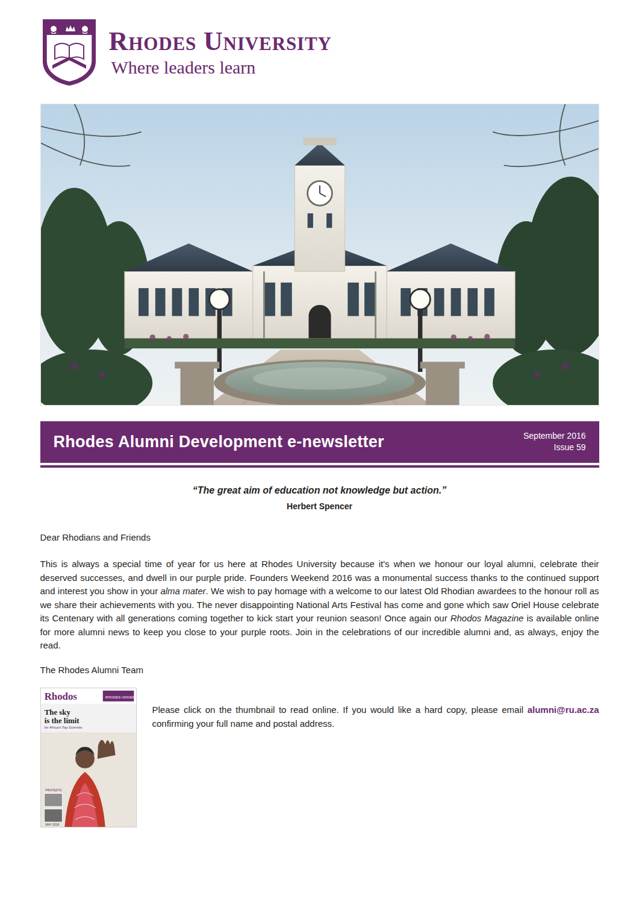Rhodes University
Where leaders learn
Rhodes Alumni Development e-newsletter
September 2016
Issue 59
“The great aim of education not knowledge but action.” Herbert Spencer
Dear Rhodians and Friends
This is always a special time of year for us here at Rhodes University because it's when we honour our loyal alumni, celebrate their deserved successes, and dwell in our purple pride. Founders Weekend 2016 was a monumental success thanks to the continued support and interest you show in your alma mater. We wish to pay homage with a welcome to our latest Old Rhodian awardees to the honour roll as we share their achievements with you. The never disappointing National Arts Festival has come and gone which saw Oriel House celebrate its Centenary with all generations coming together to kick start your reunion season! Once again our Rhodos Magazine is available online for more alumni news to keep you close to your purple roots. Join in the celebrations of our incredible alumni and, as always, enjoy the read.
The Rhodes Alumni Team
Rhodos RHODES UNIVERSITY The sky is the limit for Africa’s Top Scientist PROTESTS MAY 2016
Please click on the thumbnail to read online. If you would like a hard copy, please email alumni@ru.ac.za confirming your full name and postal address.